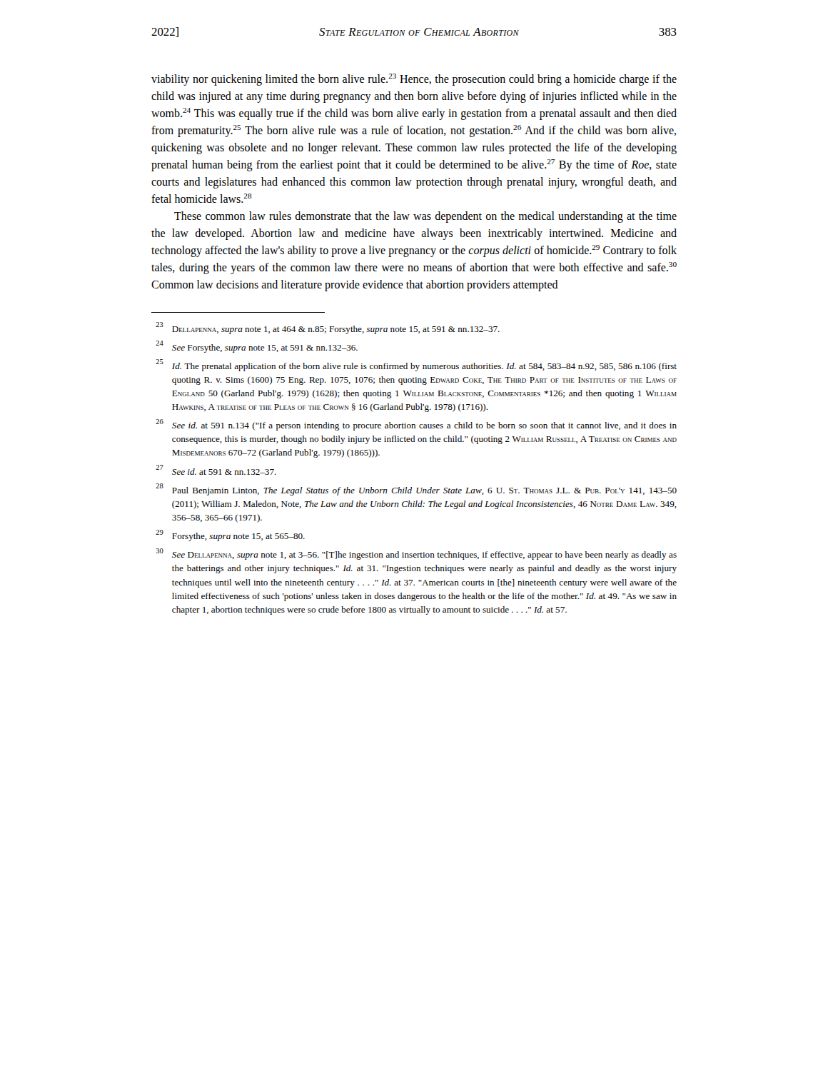2022] State Regulation of Chemical Abortion 383
viability nor quickening limited the born alive rule.23 Hence, the prosecution could bring a homicide charge if the child was injured at any time during pregnancy and then born alive before dying of injuries inflicted while in the womb.24 This was equally true if the child was born alive early in gestation from a prenatal assault and then died from prematurity.25 The born alive rule was a rule of location, not gestation.26 And if the child was born alive, quickening was obsolete and no longer relevant. These common law rules protected the life of the developing prenatal human being from the earliest point that it could be determined to be alive.27 By the time of Roe, state courts and legislatures had enhanced this common law protection through prenatal injury, wrongful death, and fetal homicide laws.28
These common law rules demonstrate that the law was dependent on the medical understanding at the time the law developed. Abortion law and medicine have always been inextricably intertwined. Medicine and technology affected the law's ability to prove a live pregnancy or the corpus delicti of homicide.29 Contrary to folk tales, during the years of the common law there were no means of abortion that were both effective and safe.30 Common law decisions and literature provide evidence that abortion providers attempted
23 Dellapenna, supra note 1, at 464 & n.85; Forsythe, supra note 15, at 591 & nn.132–37.
24 See Forsythe, supra note 15, at 591 & nn.132–36.
25 Id. The prenatal application of the born alive rule is confirmed by numerous authorities. Id. at 584, 583–84 n.92, 585, 586 n.106 (first quoting R. v. Sims (1600) 75 Eng. Rep. 1075, 1076; then quoting Edward Coke, The Third Part of the Institutes of the Laws of England 50 (Garland Publ'g. 1979) (1628); then quoting 1 William Blackstone, Commentaries *126; and then quoting 1 William Hawkins, A treatise of the Pleas of the Crown § 16 (Garland Publ'g. 1978) (1716)).
26 See id. at 591 n.134 ("If a person intending to procure abortion causes a child to be born so soon that it cannot live, and it does in consequence, this is murder, though no bodily injury be inflicted on the child." (quoting 2 William Russell, A Treatise on Crimes and Misdemeanors 670–72 (Garland Publ'g. 1979) (1865))).
27 See id. at 591 & nn.132–37.
28 Paul Benjamin Linton, The Legal Status of the Unborn Child Under State Law, 6 U. St. Thomas J.L. & Pub. Pol'y 141, 143–50 (2011); William J. Maledon, Note, The Law and the Unborn Child: The Legal and Logical Inconsistencies, 46 Notre Dame Law. 349, 356–58, 365–66 (1971).
29 Forsythe, supra note 15, at 565–80.
30 See Dellapenna, supra note 1, at 3–56. "[T]he ingestion and insertion techniques, if effective, appear to have been nearly as deadly as the batterings and other injury techniques." Id. at 31. "Ingestion techniques were nearly as painful and deadly as the worst injury techniques until well into the nineteenth century . . . ." Id. at 37. "American courts in [the] nineteenth century were well aware of the limited effectiveness of such 'potions' unless taken in doses dangerous to the health or the life of the mother." Id. at 49. "As we saw in chapter 1, abortion techniques were so crude before 1800 as virtually to amount to suicide . . . ." Id. at 57.